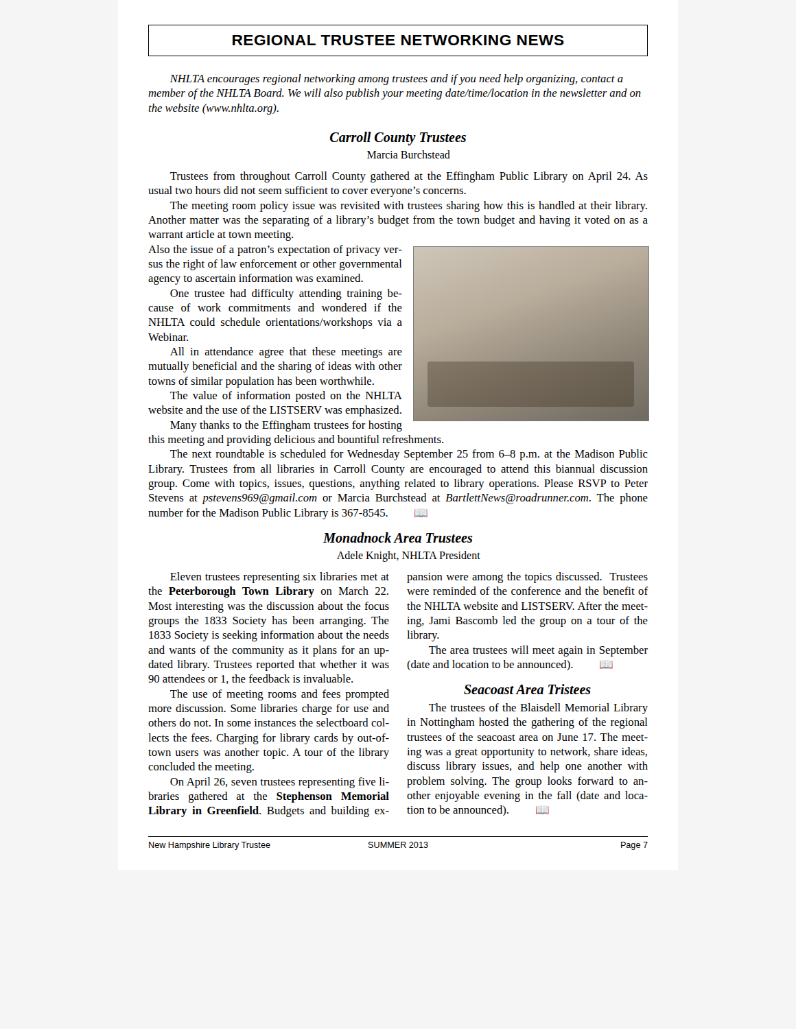Regional Trustee Networking News
NHLTA encourages regional networking among trustees and if you need help organizing, contact a member of the NHLTA Board. We will also publish your meeting date/time/location in the newsletter and on the website (www.nhlta.org).
Carroll County Trustees
Marcia Burchstead
Trustees from throughout Carroll County gathered at the Effingham Public Library on April 24. As usual two hours did not seem sufficient to cover everyone’s concerns.
The meeting room policy issue was revisited with trustees sharing how this is handled at their library. Another matter was the separating of a library’s budget from the town budget and having it voted on as a warrant article at town meeting.
Also the issue of a patron’s expectation of privacy versus the right of law enforcement or other governmental agency to ascertain information was examined.
One trustee had difficulty attending training because of work commitments and wondered if the NHLTA could schedule orientations/workshops via a Webinar.
All in attendance agree that these meetings are mutually beneficial and the sharing of ideas with other towns of similar population has been worthwhile.
The value of information posted on the NHLTA website and the use of the LISTSERV was emphasized.
Many thanks to the Effingham trustees for hosting this meeting and providing delicious and bountiful refreshments.
The next roundtable is scheduled for Wednesday September 25 from 6–8 p.m. at the Madison Public Library. Trustees from all libraries in Carroll County are encouraged to attend this biannual discussion group. Come with topics, issues, questions, anything related to library operations. Please RSVP to Peter Stevens at pstevens969@gmail.com or Marcia Burchstead at BartlettNews@roadrunner.com. The phone number for the Madison Public Library is 367-8545.📖
Monadnock Area Trustees
Adele Knight, NHLTA President
Eleven trustees representing six libraries met at the Peterborough Town Library on March 22. Most interesting was the discussion about the focus groups the 1833 Society has been arranging. The 1833 Society is seeking information about the needs and wants of the community as it plans for an updated library. Trustees reported that whether it was 90 attendees or 1, the feedback is invaluable.
The use of meeting rooms and fees prompted more discussion. Some libraries charge for use and others do not. In some instances the selectboard collects the fees. Charging for library cards by out-of-town users was another topic. A tour of the library concluded the meeting.
On April 26, seven trustees representing five libraries gathered at the Stephenson Memorial Library in Greenfield. Budgets and building expansion were among the topics discussed. Trustees were reminded of the conference and the benefit of the NHLTA website and LISTSERV. After the meeting, Jami Bascomb led the group on a tour of the library.
The area trustees will meet again in September (date and location to be announced).📖
Seacoast Area Tristees
The trustees of the Blaisdell Memorial Library in Nottingham hosted the gathering of the regional trustees of the seacoast area on June 17. The meeting was a great opportunity to network, share ideas, discuss library issues, and help one another with problem solving. The group looks forward to another enjoyable evening in the fall (date and location to be announced).📖
New Hampshire Library Trustee
SUMMER 2013
Page 7